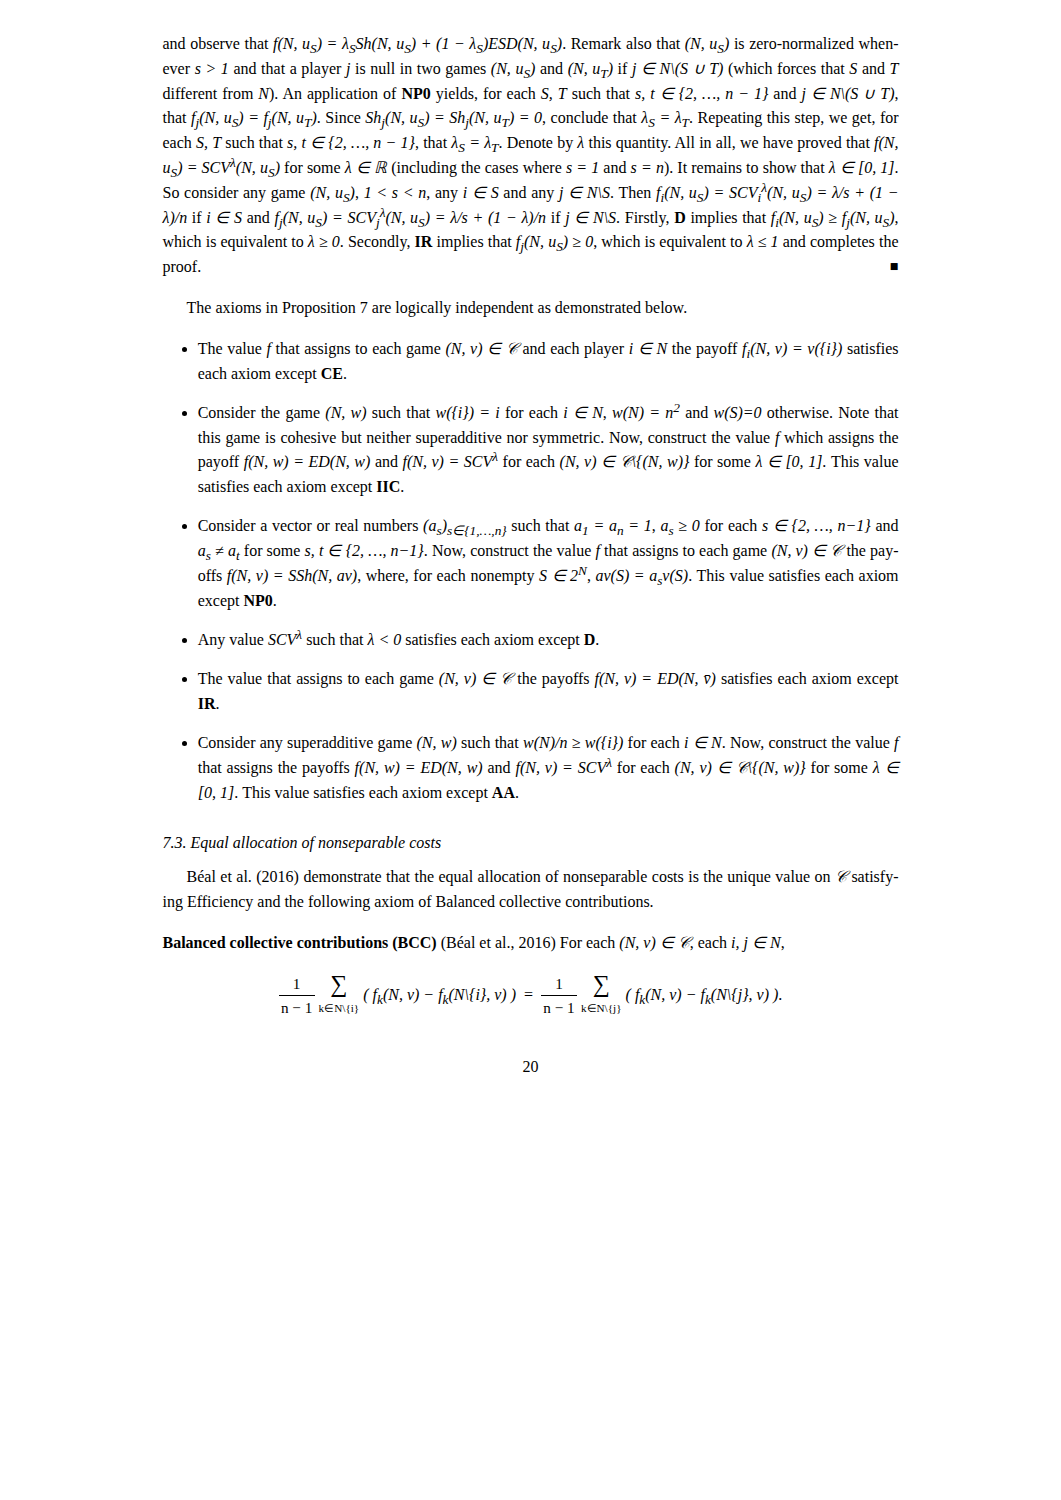and observe that f(N, uS) = λSSh(N, uS) + (1 − λS)ESD(N, uS). Remark also that (N, uS) is zero-normalized whenever s > 1 and that a player j is null in two games (N, uS) and (N, uT) if j ∈ N\(S ∪ T) (which forces that S and T different from N). An application of NP0 yields, for each S, T such that s, t ∈ {2, …, n − 1} and j ∈ N\(S ∪ T), that fj(N, uS) = fj(N, uT). Since Shj(N, uS) = Shj(N, uT) = 0, conclude that λS = λT. Repeating this step, we get, for each S, T such that s, t ∈ {2, …, n − 1}, that λS = λT. Denote by λ this quantity. All in all, we have proved that f(N, uS) = SCVλ(N, uS) for some λ ∈ ℝ (including the cases where s = 1 and s = n). It remains to show that λ ∈ [0, 1]. So consider any game (N, uS), 1 < s < n, any i ∈ S and any j ∈ N\S. Then fi(N, uS) = SCViλ(N, uS) = λ/s + (1 − λ)/n if i ∈ S and fj(N, uS) = SCVjλ(N, uS) = λ/s + (1 − λ)/n if j ∈ N\S. Firstly, D implies that fi(N, uS) ≥ fj(N, uS), which is equivalent to λ ≥ 0. Secondly, IR implies that fj(N, uS) ≥ 0, which is equivalent to λ ≤ 1 and completes the proof. ■
The axioms in Proposition 7 are logically independent as demonstrated below.
The value f that assigns to each game (N, v) ∈ 𝒞 and each player i ∈ N the payoff fi(N, v) = v({i}) satisfies each axiom except CE.
Consider the game (N, w) such that w({i}) = i for each i ∈ N, w(N) = n2 and w(S)=0 otherwise. Note that this game is cohesive but neither superadditive nor symmetric. Now, construct the value f which assigns the payoff f(N, w) = ED(N, w) and f(N, v) = SCVλ for each (N, v) ∈ 𝒞\{(N, w)} for some λ ∈ [0, 1]. This value satisfies each axiom except IIC.
Consider a vector or real numbers (as)s∈{1,…,n} such that a1 = an = 1, as ≥ 0 for each s ∈ {2, …, n−1} and as ≠ at for some s, t ∈ {2, …, n−1}. Now, construct the value f that assigns to each game (N, v) ∈ 𝒞 the payoffs f(N, v) = SSh(N, av), where, for each nonempty S ∈ 2N, av(S) = asv(S). This value satisfies each axiom except NP0.
Any value SCVλ such that λ < 0 satisfies each axiom except D.
The value that assigns to each game (N, v) ∈ 𝒞 the payoffs f(N, v) = ED(N, v̄) satisfies each axiom except IR.
Consider any superadditive game (N, w) such that w(N)/n ≥ w({i}) for each i ∈ N. Now, construct the value f that assigns the payoffs f(N, w) = ED(N, w) and f(N, v) = SCVλ for each (N, v) ∈ 𝒞\{(N, w)} for some λ ∈ [0, 1]. This value satisfies each axiom except AA.
7.3. Equal allocation of nonseparable costs
Béal et al. (2016) demonstrate that the equal allocation of nonseparable costs is the unique value on 𝒞 satisfying Efficiency and the following axiom of Balanced collective contributions.
Balanced collective contributions (BCC) (Béal et al., 2016) For each (N, v) ∈ 𝒞, each i, j ∈ N,
1 n − 1 ∑k∈N\{i} ( fk(N, v) − fk(N\{i}, v) ) = 1 n − 1 ∑k∈N\{j} ( fk(N, v) − fk(N\{j}, v) ).
20